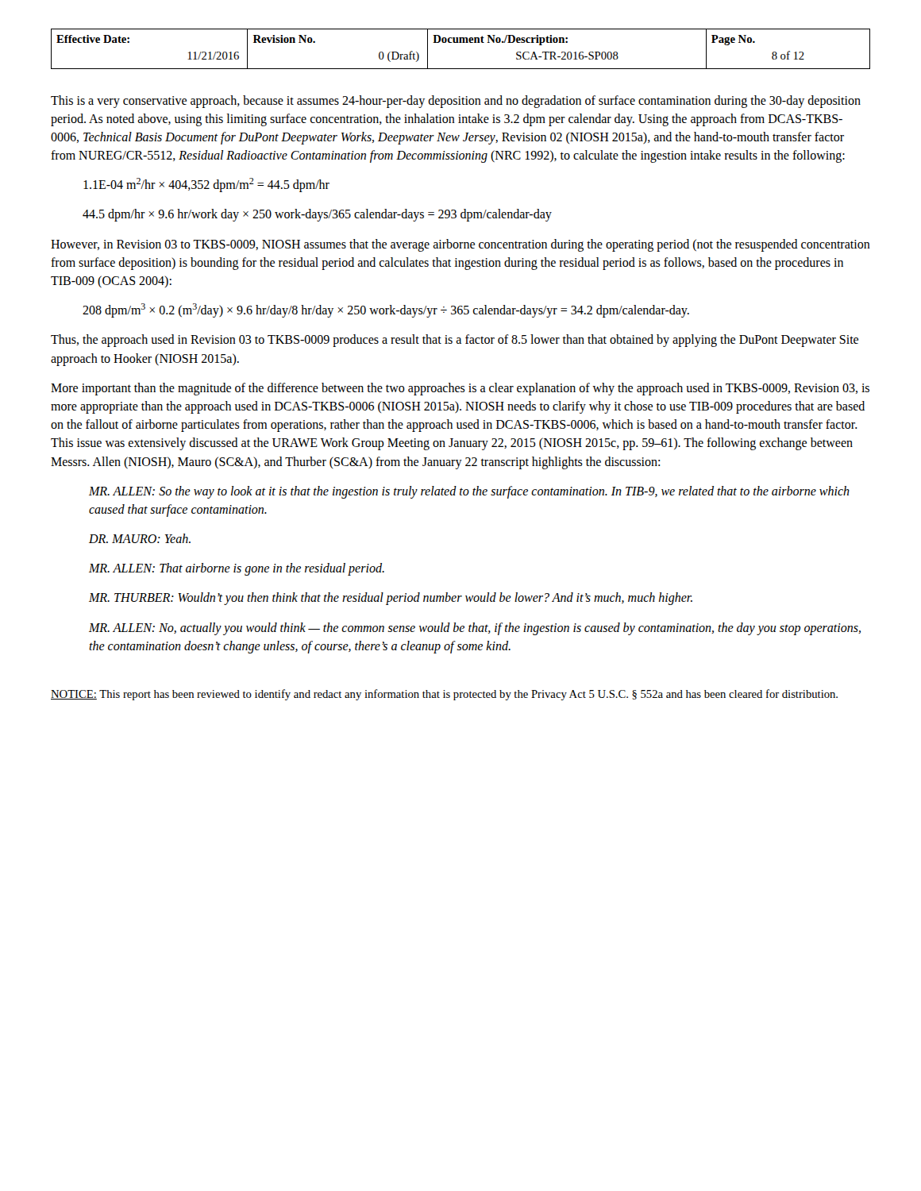| Effective Date: 11/21/2016 | Revision No. 0 (Draft) | Document No./Description: SCA-TR-2016-SP008 | Page No. 8 of 12 |
This is a very conservative approach, because it assumes 24-hour-per-day deposition and no degradation of surface contamination during the 30-day deposition period. As noted above, using this limiting surface concentration, the inhalation intake is 3.2 dpm per calendar day. Using the approach from DCAS-TKBS-0006, Technical Basis Document for DuPont Deepwater Works, Deepwater New Jersey, Revision 02 (NIOSH 2015a), and the hand-to-mouth transfer factor from NUREG/CR-5512, Residual Radioactive Contamination from Decommissioning (NRC 1992), to calculate the ingestion intake results in the following:
1.1E-04 m2/hr × 404,352 dpm/m2 = 44.5 dpm/hr
44.5 dpm/hr × 9.6 hr/work day × 250 work-days/365 calendar-days = 293 dpm/calendar-day
However, in Revision 03 to TKBS-0009, NIOSH assumes that the average airborne concentration during the operating period (not the resuspended concentration from surface deposition) is bounding for the residual period and calculates that ingestion during the residual period is as follows, based on the procedures in TIB-009 (OCAS 2004):
208 dpm/m3 × 0.2 (m3/day) × 9.6 hr/day/8 hr/day × 250 work-days/yr ÷ 365 calendar-days/yr = 34.2 dpm/calendar-day.
Thus, the approach used in Revision 03 to TKBS-0009 produces a result that is a factor of 8.5 lower than that obtained by applying the DuPont Deepwater Site approach to Hooker (NIOSH 2015a).
More important than the magnitude of the difference between the two approaches is a clear explanation of why the approach used in TKBS-0009, Revision 03, is more appropriate than the approach used in DCAS-TKBS-0006 (NIOSH 2015a). NIOSH needs to clarify why it chose to use TIB-009 procedures that are based on the fallout of airborne particulates from operations, rather than the approach used in DCAS-TKBS-0006, which is based on a hand-to-mouth transfer factor. This issue was extensively discussed at the URAWE Work Group Meeting on January 22, 2015 (NIOSH 2015c, pp. 59–61). The following exchange between Messrs. Allen (NIOSH), Mauro (SC&A), and Thurber (SC&A) from the January 22 transcript highlights the discussion:
MR. ALLEN: So the way to look at it is that the ingestion is truly related to the surface contamination. In TIB-9, we related that to the airborne which caused that surface contamination.
DR. MAURO: Yeah.
MR. ALLEN: That airborne is gone in the residual period.
MR. THURBER: Wouldn’t you then think that the residual period number would be lower? And it’s much, much higher.
MR. ALLEN: No, actually you would think — the common sense would be that, if the ingestion is caused by contamination, the day you stop operations, the contamination doesn’t change unless, of course, there’s a cleanup of some kind.
NOTICE: This report has been reviewed to identify and redact any information that is protected by the Privacy Act 5 U.S.C. § 552a and has been cleared for distribution.